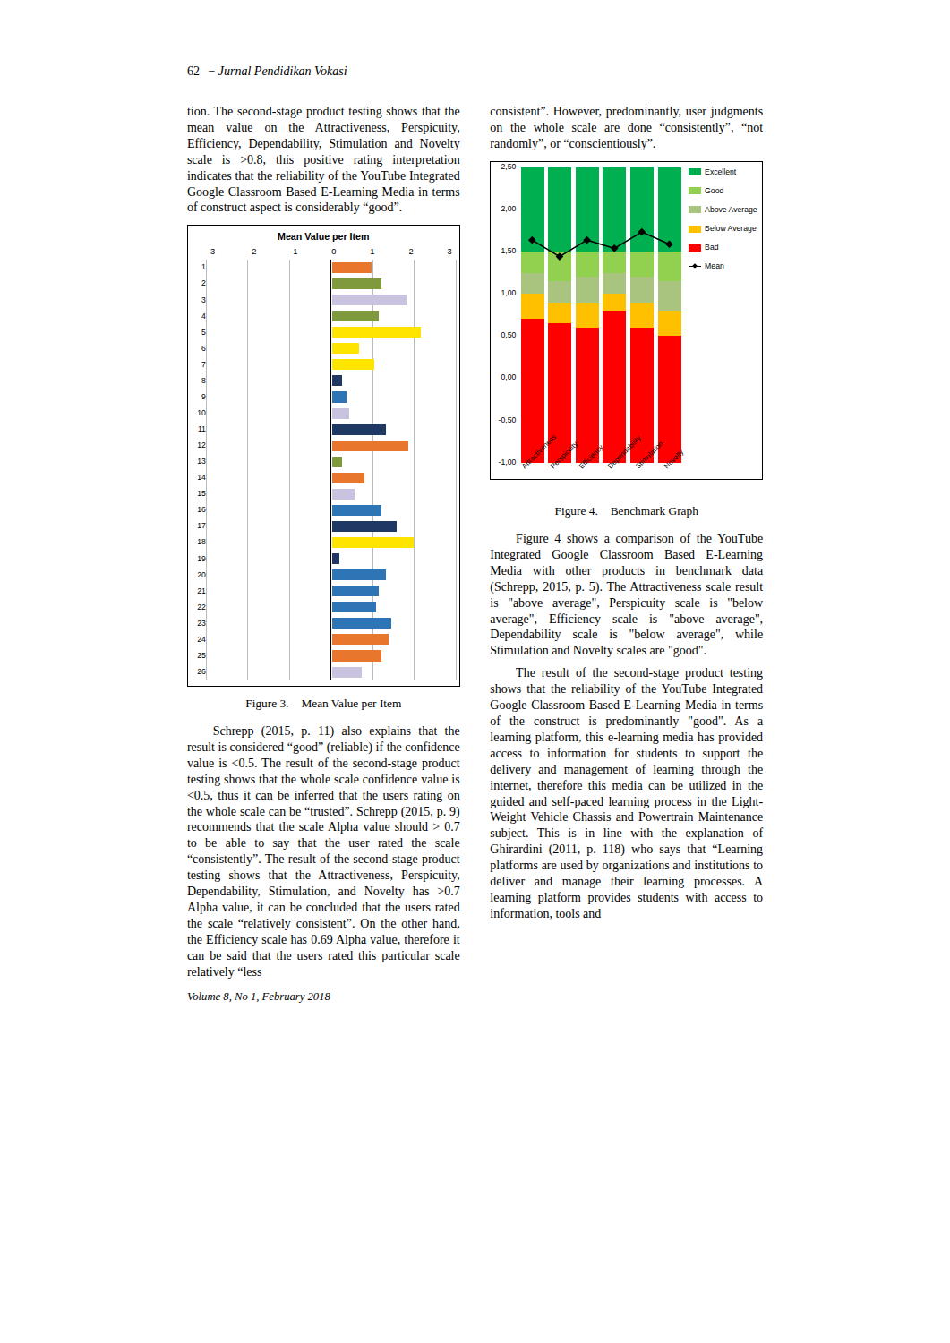62 − Jurnal Pendidikan Vokasi
tion. The second-stage product testing shows that the mean value on the Attractiveness, Perspicuity, Efficiency, Dependability, Stimulation and Novelty scale is >0.8, this positive rating interpretation indicates that the reliability of the YouTube Integrated Google Classroom Based E-Learning Media in terms of construct aspect is considerably “good”.
Mean Value per Item
-3-2-10123
1
2
3
4
5
6
7
8
9
10
11
12
13
14
15
16
17
18
19
20
21
22
23
24
25
26
Figure 3. Mean Value per Item
Schrepp (2015, p. 11) also explains that the result is considered “good” (reliable) if the confidence value is <0.5. The result of the second-stage product testing shows that the whole scale confidence value is <0.5, thus it can be inferred that the users rating on the whole scale can be “trusted”. Schrepp (2015, p. 9) recommends that the scale Alpha value should > 0.7 to be able to say that the user rated the scale “consistently”. The result of the second-stage product testing shows that the Attractiveness, Perspicuity, Dependability, Stimulation, and Novelty has >0.7 Alpha value, it can be concluded that the users rated the scale “relatively consistent”. On the other hand, the Efficiency scale has 0.69 Alpha value, therefore it can be said that the users rated this particular scale relatively “less
consistent”. However, predominantly, user judgments on the whole scale are done “consistently”, “not randomly”, or “conscientiously”.
2,50 2,00 1,50 1,00 0,50 0,00 -0,50 -1,00
Excellent
Good
Above Average
Below Average
Bad
Mean
Attractiveness Perspicuity Efficiency Dependability Stimulation Novelty
Figure 4. Benchmark Graph
Figure 4 shows a comparison of the YouTube Integrated Google Classroom Based E-Learning Media with other products in benchmark data (Schrepp, 2015, p. 5). The Attractiveness scale result is "above average", Perspicuity scale is "below average", Efficiency scale is "above average", Dependability scale is "below average", while Stimulation and Novelty scales are "good".
The result of the second-stage product testing shows that the reliability of the YouTube Integrated Google Classroom Based E-Learning Media in terms of the construct is predominantly "good". As a learning platform, this e-learning media has provided access to information for students to support the delivery and management of learning through the internet, therefore this media can be utilized in the guided and self-paced learning process in the Light-Weight Vehicle Chassis and Powertrain Maintenance subject. This is in line with the explanation of Ghirardini (2011, p. 118) who says that “Learning platforms are used by organizations and institutions to deliver and manage their learning processes. A learning platform provides students with access to information, tools and
Volume 8, No 1, February 2018